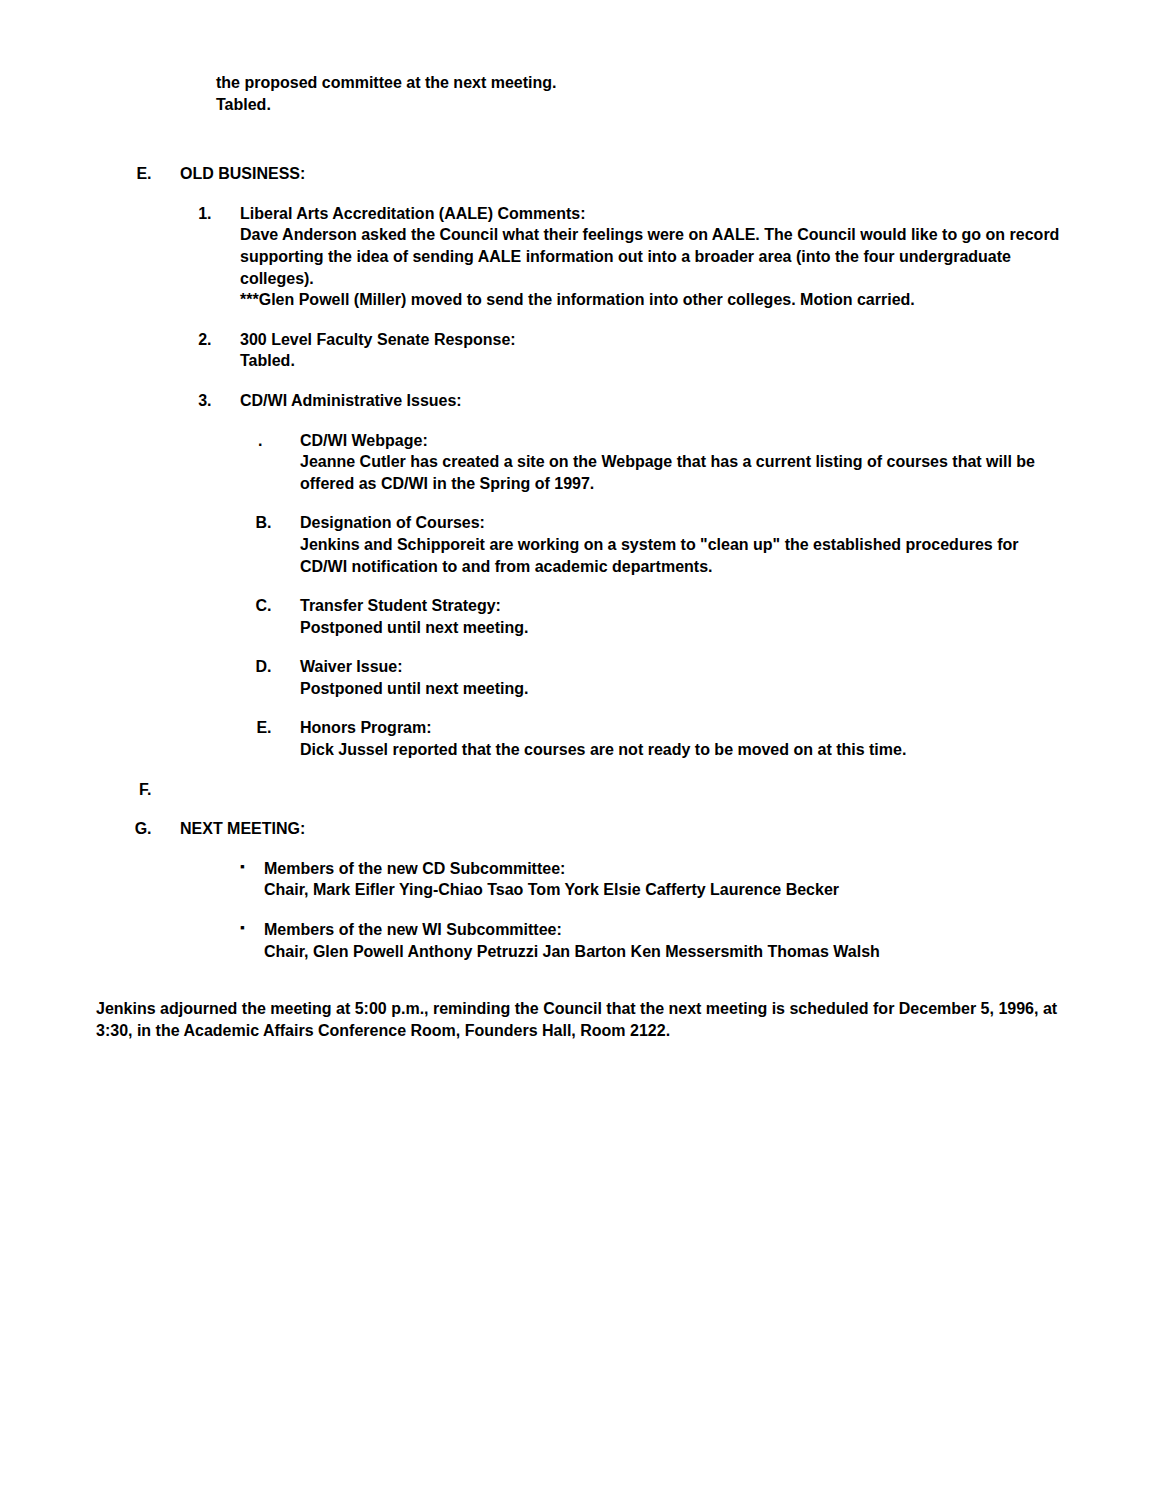the proposed committee at the next meeting.
Tabled.
OLD BUSINESS:
Liberal Arts Accreditation (AALE) Comments:
Dave Anderson asked the Council what their feelings were on AALE. The Council would like to go on record supporting the idea of sending AALE information out into a broader area (into the four undergraduate colleges).
***Glen Powell (Miller) moved to send the information into other colleges. Motion carried.
300 Level Faculty Senate Response:
Tabled.
CD/WI Administrative Issues:
CD/WI Webpage:
Jeanne Cutler has created a site on the Webpage that has a current listing of courses that will be offered as CD/WI in the Spring of 1997.
Designation of Courses:
Jenkins and Schipporeit are working on a system to "clean up" the established procedures for CD/WI notification to and from academic departments.
Transfer Student Strategy:
Postponed until next meeting.
Waiver Issue:
Postponed until next meeting.
Honors Program:
Dick Jussel reported that the courses are not ready to be moved on at this time.
NEXT MEETING:
Members of the new CD Subcommittee:
Chair, Mark Eifler Ying-Chiao Tsao Tom York Elsie Cafferty Laurence Becker
Members of the new WI Subcommittee:
Chair, Glen Powell Anthony Petruzzi Jan Barton Ken Messersmith Thomas Walsh
Jenkins adjourned the meeting at 5:00 p.m., reminding the Council that the next meeting is scheduled for December 5, 1996, at 3:30, in the Academic Affairs Conference Room, Founders Hall, Room 2122.